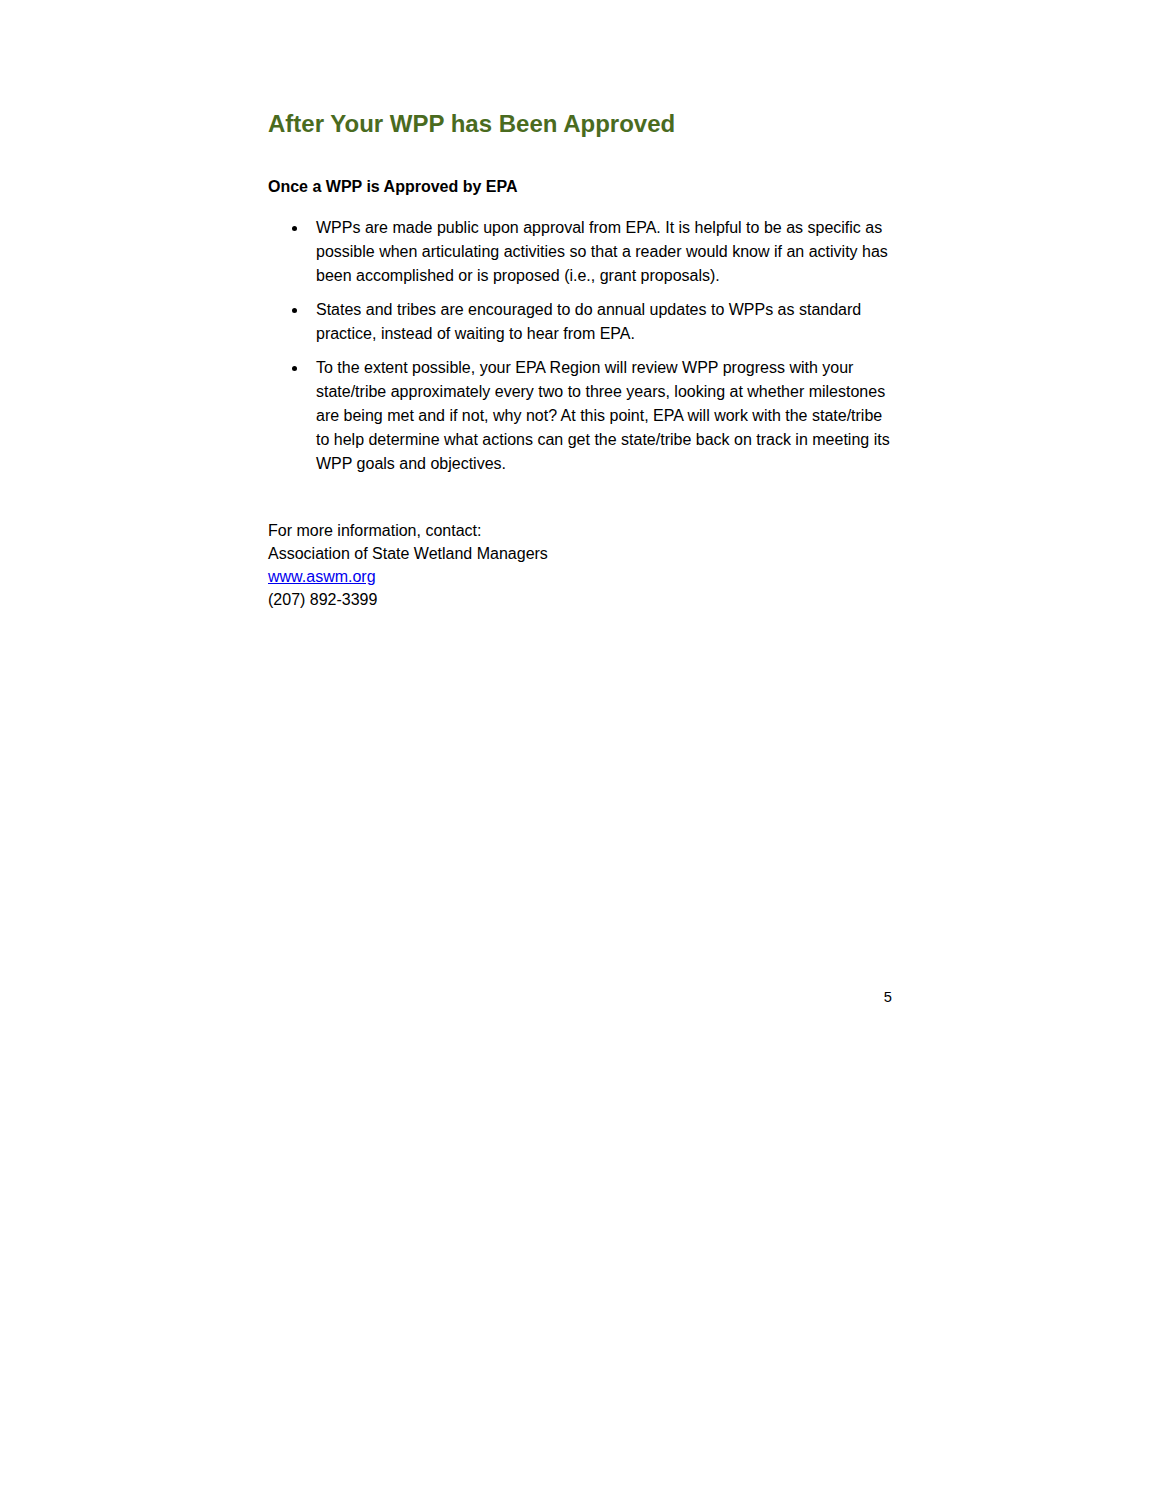After Your WPP has Been Approved
Once a WPP is Approved by EPA
WPPs are made public upon approval from EPA. It is helpful to be as specific as possible when articulating activities so that a reader would know if an activity has been accomplished or is proposed (i.e., grant proposals).
States and tribes are encouraged to do annual updates to WPPs as standard practice, instead of waiting to hear from EPA.
To the extent possible, your EPA Region will review WPP progress with your state/tribe approximately every two to three years, looking at whether milestones are being met and if not, why not? At this point, EPA will work with the state/tribe to help determine what actions can get the state/tribe back on track in meeting its WPP goals and objectives.
For more information, contact:
Association of State Wetland Managers
www.aswm.org
(207) 892-3399
5